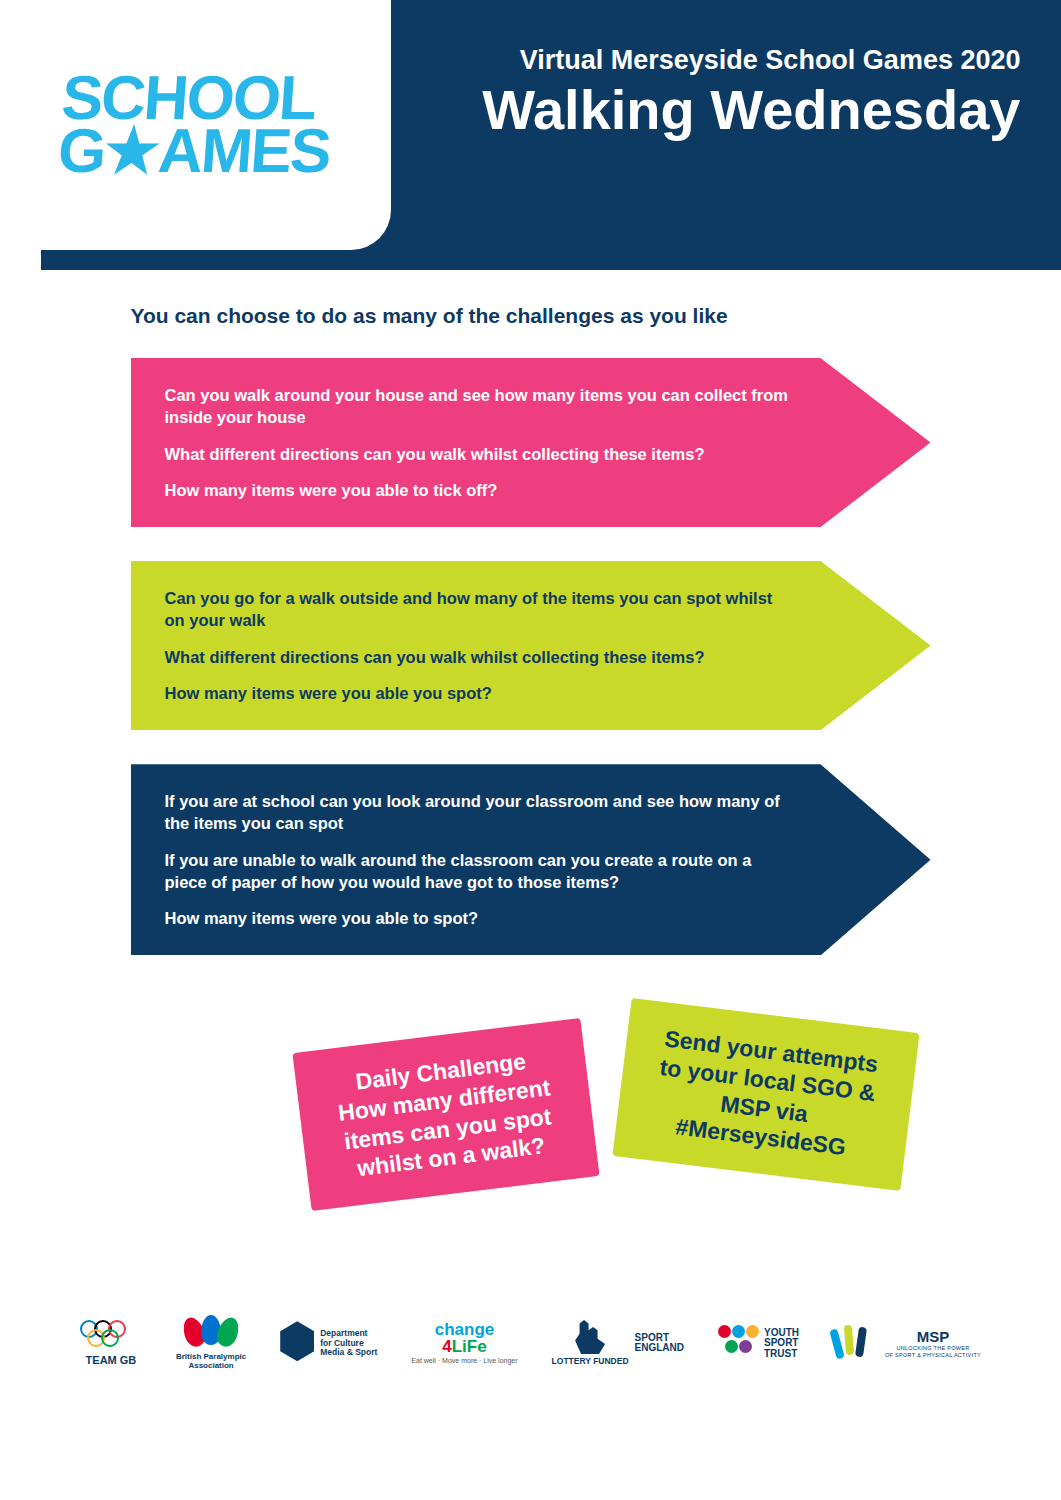SCHOOLG★AMES
Virtual Merseyside School Games 2020
Walking Wednesday
You can choose to do as many of the challenges as you like
Can you walk around your house and see how many items you can collect from inside your house
What different directions can you walk whilst collecting these items?
How many items were you able to tick off?
Can you go for a walk outside and how many of the items you can spot whilst on your walk
What different directions can you walk whilst collecting these items?
How many items were you able you spot?
If you are at school can you look around your classroom and see how many of the items you can spot
If you are unable to walk around the classroom can you create a route on a piece of paper of how you would have got to those items?
How many items were you able to spot?
Daily Challenge
How many different items can you spot whilst on a walk?
Send your attempts to your local SGO & MSP via
#MerseysideSG
TEAM GB
British Paralympic
Association
Department
for Culture
Media & Sport
change
4 LiFe
Eat well · Move more · Live longer
LOTTERY FUNDED
SPORT
ENGLAND
YOUTH
SPORT
TRUST
MSP
UNLOCKING THE POWER
OF SPORT & PHYSICAL ACTIVITY